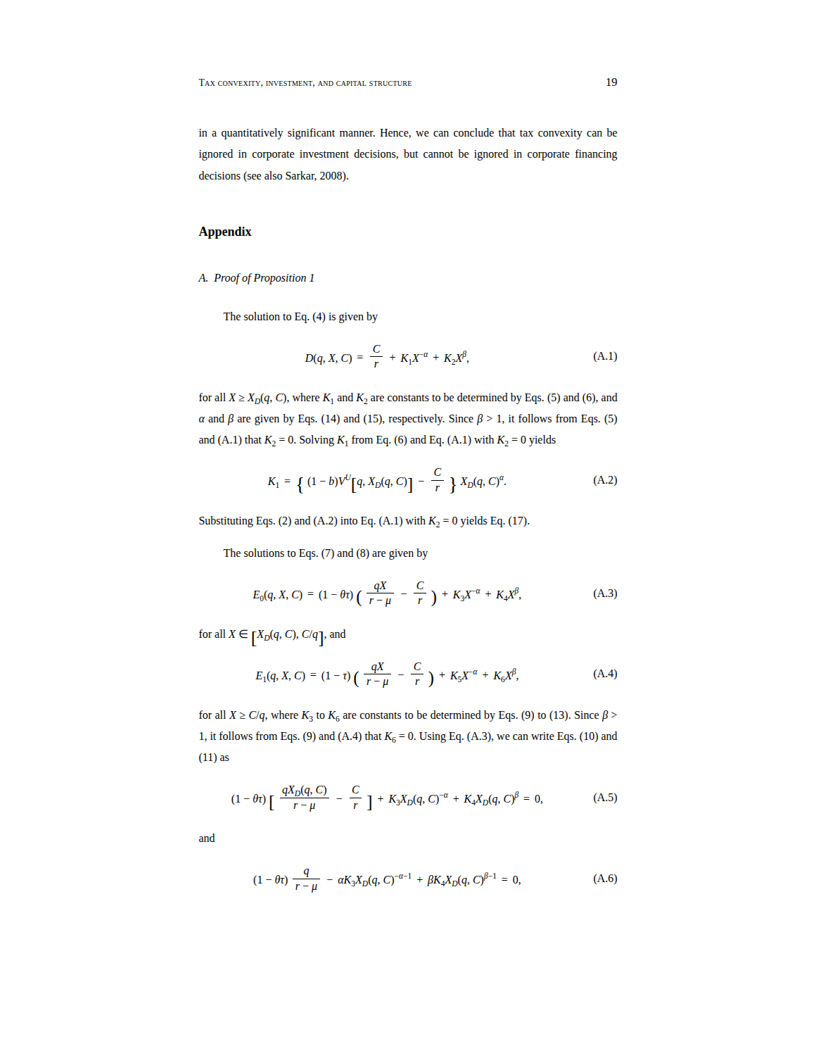Tax convexity, investment, and capital structure
19
in a quantitatively significant manner. Hence, we can conclude that tax convexity can be ignored in corporate investment decisions, but cannot be ignored in corporate financing decisions (see also Sarkar, 2008).
Appendix
A. Proof of Proposition 1
The solution to Eq. (4) is given by
D(q, X, C) = Cr + K1X−α + K2Xβ,
(A.1)
for all X ≥ XD(q, C), where K1 and K2 are constants to be determined by Eqs. (5) and (6), and α and β are given by Eqs. (14) and (15), respectively. Since β > 1, it follows from Eqs. (5) and (A.1) that K2 = 0. Solving K1 from Eq. (6) and Eq. (A.1) with K2 = 0 yields
K1 = { (1 − b) VU[q, XD(q, C)] − Cr } XD(q, C)α.
(A.2)
Substituting Eqs. (2) and (A.2) into Eq. (A.1) with K2 = 0 yields Eq. (17).
The solutions to Eqs. (7) and (8) are given by
E0(q, X, C) = (1 − θτ) ( qX r − μ − Cr ) + K3X−α + K4Xβ,
(A.3)
for all X ∈ [XD(q, C), C/q], and
E1(q, X, C) = (1 − τ) ( qX r − μ − Cr ) + K5X−α + K6Xβ,
(A.4)
for all X ≥ C/q, where K3 to K6 are constants to be determined by Eqs. (9) to (13). Since β > 1, it follows from Eqs. (9) and (A.4) that K6 = 0. Using Eq. (A.3), we can write Eqs. (10) and (11) as
(1 − θτ) [ qXD(q, C) r − μ − Cr ] + K3XD(q, C)−α + K4XD(q, C)β = 0,
(A.5)
and
(1 − θτ) qr − μ − αK3XD(q, C)−α−1 + βK4XD(q, C)β−1 = 0,
(A.6)